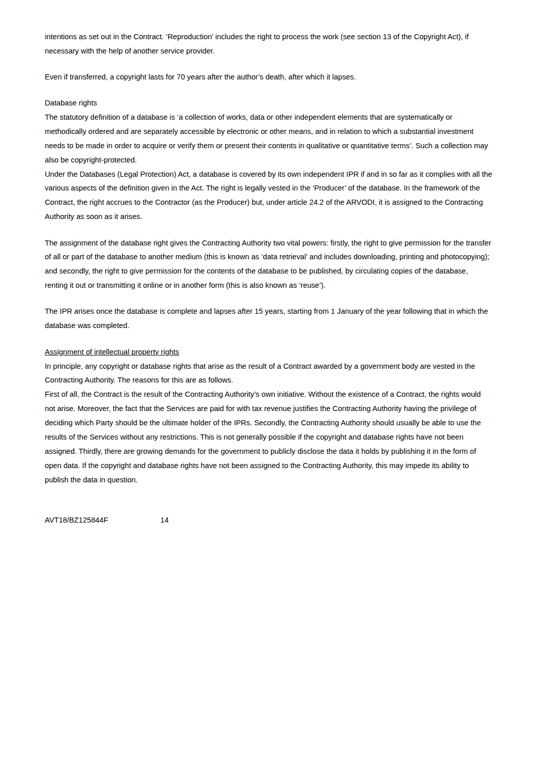intentions as set out in the Contract. ‘Reproduction’ includes the right to process the work (see section 13 of the Copyright Act), if necessary with the help of another service provider.
Even if transferred, a copyright lasts for 70 years after the author’s death, after which it lapses.
Database rights
The statutory definition of a database is ‘a collection of works, data or other independent elements that are systematically or methodically ordered and are separately accessible by electronic or other means, and in relation to which a substantial investment needs to be made in order to acquire or verify them or present their contents in qualitative or quantitative terms’. Such a collection may also be copyright-protected.
Under the Databases (Legal Protection) Act, a database is covered by its own independent IPR if and in so far as it complies with all the various aspects of the definition given in the Act. The right is legally vested in the ‘Producer’ of the database. In the framework of the Contract, the right accrues to the Contractor (as the Producer) but, under article 24.2 of the ARVODI, it is assigned to the Contracting Authority as soon as it arises.
The assignment of the database right gives the Contracting Authority two vital powers: firstly, the right to give permission for the transfer of all or part of the database to another medium (this is known as ‘data retrieval’ and includes downloading, printing and photocopying); and secondly, the right to give permission for the contents of the database to be published, by circulating copies of the database, renting it out or transmitting it online or in another form (this is also known as ‘reuse’).
The IPR arises once the database is complete and lapses after 15 years, starting from 1 January of the year following that in which the database was completed.
Assignment of intellectual property rights
In principle, any copyright or database rights that arise as the result of a Contract awarded by a government body are vested in the Contracting Authority. The reasons for this are as follows.
First of all, the Contract is the result of the Contracting Authority’s own initiative. Without the existence of a Contract, the rights would not arise. Moreover, the fact that the Services are paid for with tax revenue justifies the Contracting Authority having the privilege of deciding which Party should be the ultimate holder of the IPRs. Secondly, the Contracting Authority should usually be able to use the results of the Services without any restrictions. This is not generally possible if the copyright and database rights have not been assigned. Thirdly, there are growing demands for the government to publicly disclose the data it holds by publishing it in the form of open data. If the copyright and database rights have not been assigned to the Contracting Authority, this may impede its ability to publish the data in question.
AVT18/BZ125844F 14